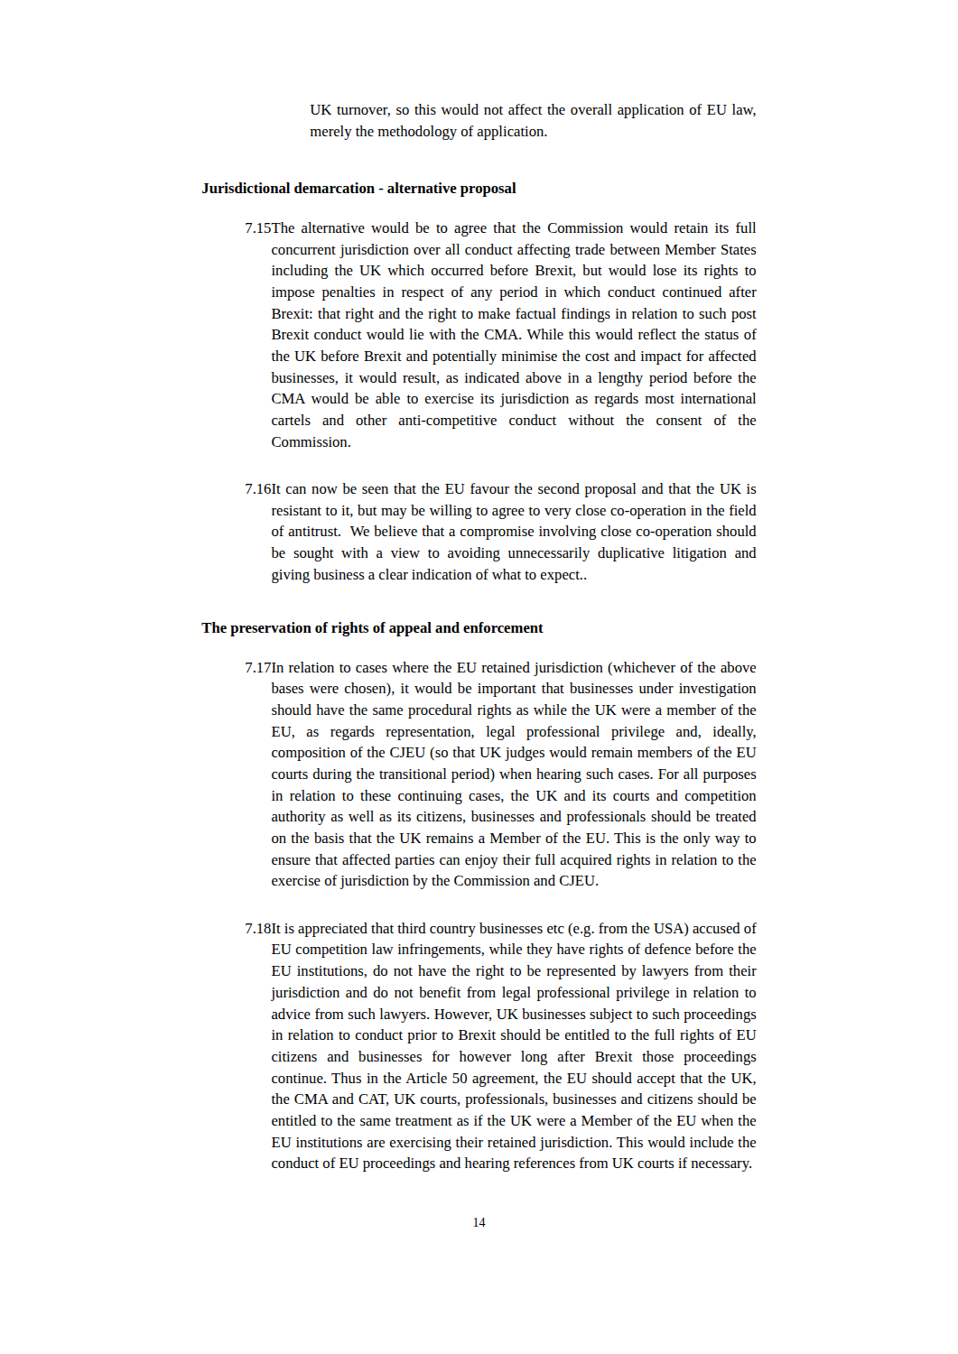UK turnover, so this would not affect the overall application of EU law, merely the methodology of application.
Jurisdictional demarcation - alternative proposal
7.15
The alternative would be to agree that the Commission would retain its full concurrent jurisdiction over all conduct affecting trade between Member States including the UK which occurred before Brexit, but would lose its rights to impose penalties in respect of any period in which conduct continued after Brexit: that right and the right to make factual findings in relation to such post Brexit conduct would lie with the CMA. While this would reflect the status of the UK before Brexit and potentially minimise the cost and impact for affected businesses, it would result, as indicated above in a lengthy period before the CMA would be able to exercise its jurisdiction as regards most international cartels and other anti-competitive conduct without the consent of the Commission.
7.16
It can now be seen that the EU favour the second proposal and that the UK is resistant to it, but may be willing to agree to very close co-operation in the field of antitrust. We believe that a compromise involving close co-operation should be sought with a view to avoiding unnecessarily duplicative litigation and giving business a clear indication of what to expect..
The preservation of rights of appeal and enforcement
7.17
In relation to cases where the EU retained jurisdiction (whichever of the above bases were chosen), it would be important that businesses under investigation should have the same procedural rights as while the UK were a member of the EU, as regards representation, legal professional privilege and, ideally, composition of the CJEU (so that UK judges would remain members of the EU courts during the transitional period) when hearing such cases. For all purposes in relation to these continuing cases, the UK and its courts and competition authority as well as its citizens, businesses and professionals should be treated on the basis that the UK remains a Member of the EU. This is the only way to ensure that affected parties can enjoy their full acquired rights in relation to the exercise of jurisdiction by the Commission and CJEU.
7.18
It is appreciated that third country businesses etc (e.g. from the USA) accused of EU competition law infringements, while they have rights of defence before the EU institutions, do not have the right to be represented by lawyers from their jurisdiction and do not benefit from legal professional privilege in relation to advice from such lawyers. However, UK businesses subject to such proceedings in relation to conduct prior to Brexit should be entitled to the full rights of EU citizens and businesses for however long after Brexit those proceedings continue. Thus in the Article 50 agreement, the EU should accept that the UK, the CMA and CAT, UK courts, professionals, businesses and citizens should be entitled to the same treatment as if the UK were a Member of the EU when the EU institutions are exercising their retained jurisdiction. This would include the conduct of EU proceedings and hearing references from UK courts if necessary.
14